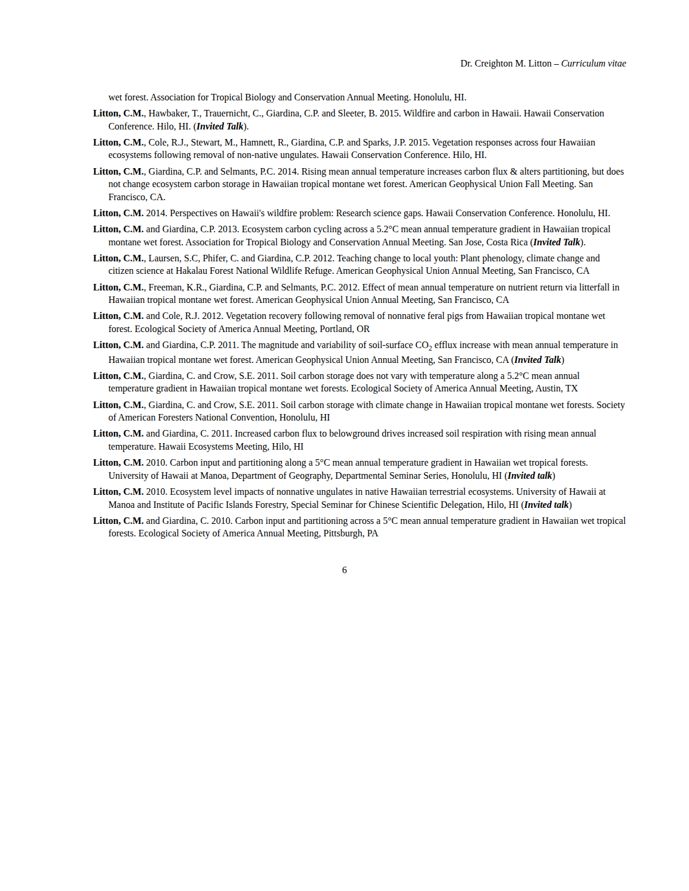Dr. Creighton M. Litton – Curriculum vitae
wet forest. Association for Tropical Biology and Conservation Annual Meeting. Honolulu, HI.
Litton, C.M., Hawbaker, T., Trauernicht, C., Giardina, C.P. and Sleeter, B. 2015. Wildfire and carbon in Hawaii. Hawaii Conservation Conference. Hilo, HI. (Invited Talk).
Litton, C.M., Cole, R.J., Stewart, M., Hamnett, R., Giardina, C.P. and Sparks, J.P. 2015. Vegetation responses across four Hawaiian ecosystems following removal of non-native ungulates. Hawaii Conservation Conference. Hilo, HI.
Litton, C.M., Giardina, C.P. and Selmants, P.C. 2014. Rising mean annual temperature increases carbon flux & alters partitioning, but does not change ecosystem carbon storage in Hawaiian tropical montane wet forest. American Geophysical Union Fall Meeting. San Francisco, CA.
Litton, C.M. 2014. Perspectives on Hawaii's wildfire problem: Research science gaps. Hawaii Conservation Conference. Honolulu, HI.
Litton, C.M. and Giardina, C.P. 2013. Ecosystem carbon cycling across a 5.2°C mean annual temperature gradient in Hawaiian tropical montane wet forest. Association for Tropical Biology and Conservation Annual Meeting. San Jose, Costa Rica (Invited Talk).
Litton, C.M., Laursen, S.C, Phifer, C. and Giardina, C.P. 2012. Teaching change to local youth: Plant phenology, climate change and citizen science at Hakalau Forest National Wildlife Refuge. American Geophysical Union Annual Meeting, San Francisco, CA
Litton, C.M., Freeman, K.R., Giardina, C.P. and Selmants, P.C. 2012. Effect of mean annual temperature on nutrient return via litterfall in Hawaiian tropical montane wet forest. American Geophysical Union Annual Meeting, San Francisco, CA
Litton, C.M. and Cole, R.J. 2012. Vegetation recovery following removal of nonnative feral pigs from Hawaiian tropical montane wet forest. Ecological Society of America Annual Meeting, Portland, OR
Litton, C.M. and Giardina, C.P. 2011. The magnitude and variability of soil-surface CO2 efflux increase with mean annual temperature in Hawaiian tropical montane wet forest. American Geophysical Union Annual Meeting, San Francisco, CA (Invited Talk)
Litton, C.M., Giardina, C. and Crow, S.E. 2011. Soil carbon storage does not vary with temperature along a 5.2°C mean annual temperature gradient in Hawaiian tropical montane wet forests. Ecological Society of America Annual Meeting, Austin, TX
Litton, C.M., Giardina, C. and Crow, S.E. 2011. Soil carbon storage with climate change in Hawaiian tropical montane wet forests. Society of American Foresters National Convention, Honolulu, HI
Litton, C.M. and Giardina, C. 2011. Increased carbon flux to belowground drives increased soil respiration with rising mean annual temperature. Hawaii Ecosystems Meeting, Hilo, HI
Litton, C.M. 2010. Carbon input and partitioning along a 5°C mean annual temperature gradient in Hawaiian wet tropical forests. University of Hawaii at Manoa, Department of Geography, Departmental Seminar Series, Honolulu, HI (Invited talk)
Litton, C.M. 2010. Ecosystem level impacts of nonnative ungulates in native Hawaiian terrestrial ecosystems. University of Hawaii at Manoa and Institute of Pacific Islands Forestry, Special Seminar for Chinese Scientific Delegation, Hilo, HI (Invited talk)
Litton, C.M. and Giardina, C. 2010. Carbon input and partitioning across a 5°C mean annual temperature gradient in Hawaiian wet tropical forests. Ecological Society of America Annual Meeting, Pittsburgh, PA
6